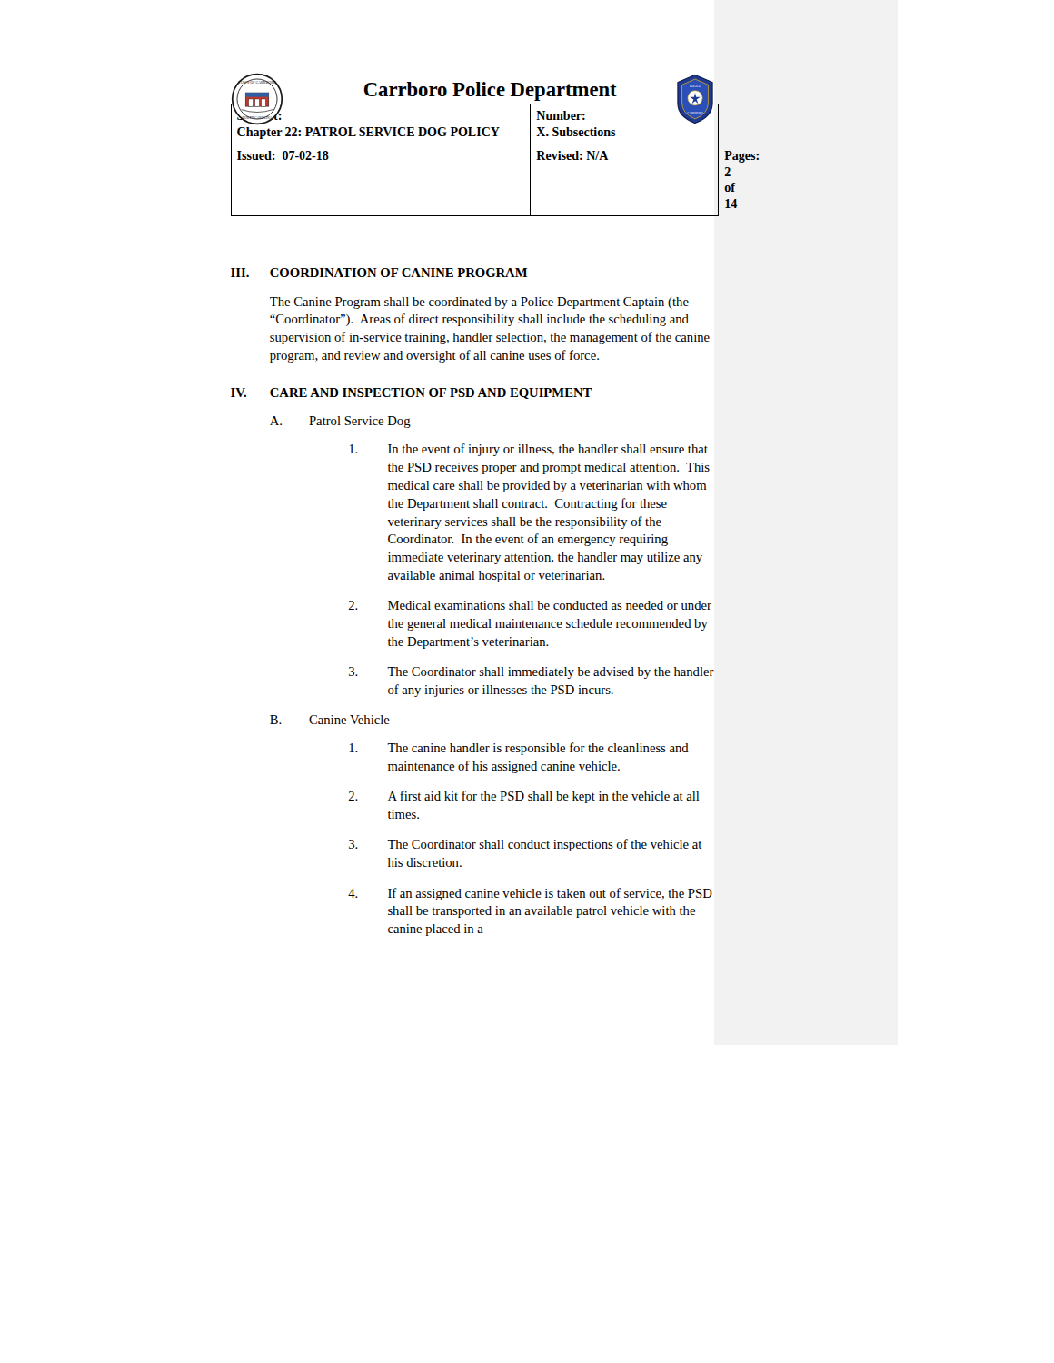TOWN OF CARRBORO NORTH CAROLINA POLICE CARRBORO
Carrboro Police Department
| Subject: Chapter 22: PATROL SERVICE DOG POLICY | Number: X. Subsections |
| Issued: 07-02-18 | Revised: N/A | Pages: 2 of 14 |
III. Coordination of Canine Program
The Canine Program shall be coordinated by a Police Department Captain (the “Coordinator”). Areas of direct responsibility shall include the scheduling and supervision of in-service training, handler selection, the management of the canine program, and review and oversight of all canine uses of force.
IV. Care and Inspection of PSD and Equipment
A. Patrol Service Dog
1. In the event of injury or illness, the handler shall ensure that the PSD receives proper and prompt medical attention. This medical care shall be provided by a veterinarian with whom the Department shall contract. Contracting for these veterinary services shall be the responsibility of the Coordinator. In the event of an emergency requiring immediate veterinary attention, the handler may utilize any available animal hospital or veterinarian.
2. Medical examinations shall be conducted as needed or under the general medical maintenance schedule recommended by the Department’s veterinarian.
3. The Coordinator shall immediately be advised by the handler of any injuries or illnesses the PSD incurs.
B. Canine Vehicle
1. The canine handler is responsible for the cleanliness and maintenance of his assigned canine vehicle.
2. A first aid kit for the PSD shall be kept in the vehicle at all times.
3. The Coordinator shall conduct inspections of the vehicle at his discretion.
4. If an assigned canine vehicle is taken out of service, the PSD shall be transported in an available patrol vehicle with the canine placed in a